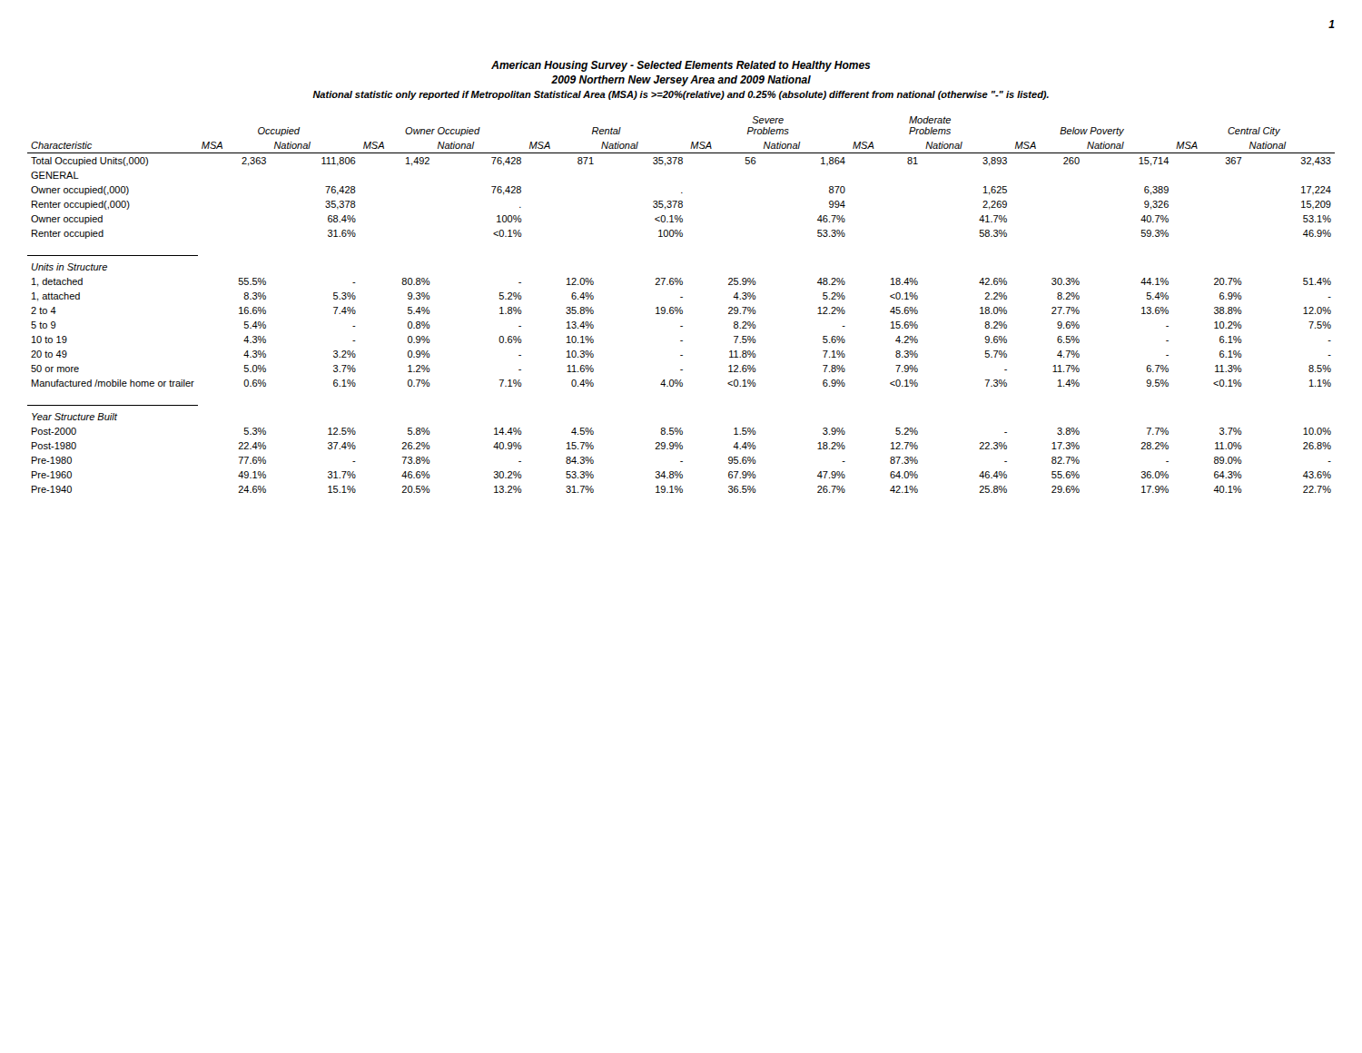1
American Housing Survey - Selected Elements Related to Healthy Homes
2009 Northern New Jersey Area and 2009 National
National statistic only reported if Metropolitan Statistical Area (MSA) is >=20%(relative) and 0.25% (absolute) different from national (otherwise "-" is listed).
| | Occupied | Owner Occupied | Rental | Severe Problems | Moderate Problems | Below Poverty | Central City |
| --- | --- | --- | --- | --- | --- | --- | --- |
| Characteristic | MSA | National | MSA | National | MSA | National | MSA | National | MSA | National | MSA | National | MSA | National |
| Total Occupied Units(,000) | 2,363 | 111,806 | 1,492 | 76,428 | 871 | 35,378 | 56 | 1,864 | 81 | 3,893 | 260 | 15,714 | 367 | 32,433 |
| GENERAL | |
| Owner occupied(,000) | | 76,428 | | 76,428 | | . | | 870 | | 1,625 | | 6,389 | | 17,224 |
| Renter occupied(,000) | | 35,378 | | . | | 35,378 | | 994 | | 2,269 | | 9,326 | | 15,209 |
| Owner occupied | | 68.4% | | 100% | | <0.1% | | 46.7% | | 41.7% | | 40.7% | | 53.1% |
| Renter occupied | | 31.6% | | <0.1% | | 100% | | 53.3% | | 58.3% | | 59.3% | | 46.9% |
| Units in Structure | |
| 1, detached | 55.5% | - | 80.8% | - | 12.0% | 27.6% | 25.9% | 48.2% | 18.4% | 42.6% | 30.3% | 44.1% | 20.7% | 51.4% |
| 1, attached | 8.3% | 5.3% | 9.3% | 5.2% | 6.4% | - | 4.3% | 5.2% | <0.1% | 2.2% | 8.2% | 5.4% | 6.9% | - |
| 2 to 4 | 16.6% | 7.4% | 5.4% | 1.8% | 35.8% | 19.6% | 29.7% | 12.2% | 45.6% | 18.0% | 27.7% | 13.6% | 38.8% | 12.0% |
| 5 to 9 | 5.4% | - | 0.8% | - | 13.4% | - | 8.2% | - | 15.6% | 8.2% | 9.6% | - | 10.2% | 7.5% |
| 10 to 19 | 4.3% | - | 0.9% | 0.6% | 10.1% | - | 7.5% | 5.6% | 4.2% | 9.6% | 6.5% | - | 6.1% | - |
| 20 to 49 | 4.3% | 3.2% | 0.9% | - | 10.3% | - | 11.8% | 7.1% | 8.3% | 5.7% | 4.7% | - | 6.1% | - |
| 50 or more | 5.0% | 3.7% | 1.2% | - | 11.6% | - | 12.6% | 7.8% | 7.9% | - | 11.7% | 6.7% | 11.3% | 8.5% |
| Manufactured /mobile home or trailer | 0.6% | 6.1% | 0.7% | 7.1% | 0.4% | 4.0% | <0.1% | 6.9% | <0.1% | 7.3% | 1.4% | 9.5% | <0.1% | 1.1% |
| Year Structure Built | |
| Post-2000 | 5.3% | 12.5% | 5.8% | 14.4% | 4.5% | 8.5% | 1.5% | 3.9% | 5.2% | - | 3.8% | 7.7% | 3.7% | 10.0% |
| Post-1980 | 22.4% | 37.4% | 26.2% | 40.9% | 15.7% | 29.9% | 4.4% | 18.2% | 12.7% | 22.3% | 17.3% | 28.2% | 11.0% | 26.8% |
| Pre-1980 | 77.6% | - | 73.8% | - | 84.3% | - | 95.6% | - | 87.3% | - | 82.7% | - | 89.0% | - |
| Pre-1960 | 49.1% | 31.7% | 46.6% | 30.2% | 53.3% | 34.8% | 67.9% | 47.9% | 64.0% | 46.4% | 55.6% | 36.0% | 64.3% | 43.6% |
| Pre-1940 | 24.6% | 15.1% | 20.5% | 13.2% | 31.7% | 19.1% | 36.5% | 26.7% | 42.1% | 25.8% | 29.6% | 17.9% | 40.1% | 22.7% |